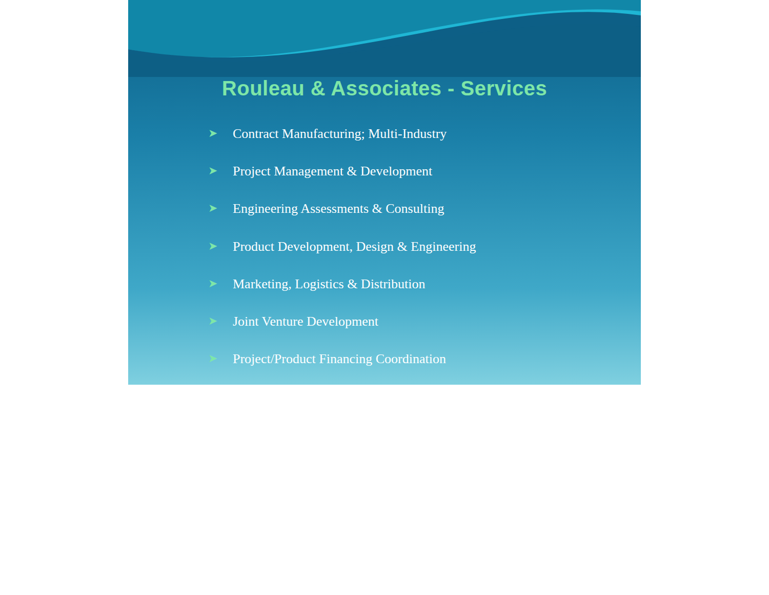Rouleau & Associates - Services
Contract Manufacturing; Multi-Industry
Project Management & Development
Engineering Assessments & Consulting
Product Development, Design & Engineering
Marketing, Logistics & Distribution
Joint Venture Development
Project/Product Financing Coordination
Strategic Partnership Development